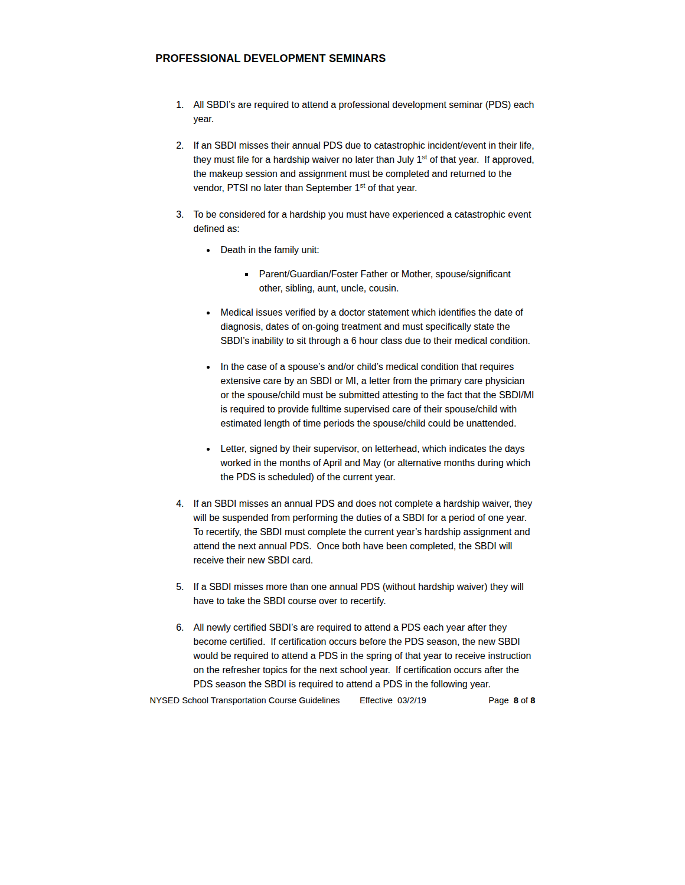PROFESSIONAL DEVELOPMENT SEMINARS
All SBDI’s are required to attend a professional development seminar (PDS) each year.
If an SBDI misses their annual PDS due to catastrophic incident/event in their life, they must file for a hardship waiver no later than July 1st of that year. If approved, the makeup session and assignment must be completed and returned to the vendor, PTSI no later than September 1st of that year.
To be considered for a hardship you must have experienced a catastrophic event defined as:
Death in the family unit:
Parent/Guardian/Foster Father or Mother, spouse/significant other, sibling, aunt, uncle, cousin.
Medical issues verified by a doctor statement which identifies the date of diagnosis, dates of on-going treatment and must specifically state the SBDI’s inability to sit through a 6 hour class due to their medical condition.
In the case of a spouse’s and/or child’s medical condition that requires extensive care by an SBDI or MI, a letter from the primary care physician or the spouse/child must be submitted attesting to the fact that the SBDI/MI is required to provide fulltime supervised care of their spouse/child with estimated length of time periods the spouse/child could be unattended.
Letter, signed by their supervisor, on letterhead, which indicates the days worked in the months of April and May (or alternative months during which the PDS is scheduled) of the current year.
If an SBDI misses an annual PDS and does not complete a hardship waiver, they will be suspended from performing the duties of a SBDI for a period of one year. To recertify, the SBDI must complete the current year’s hardship assignment and attend the next annual PDS. Once both have been completed, the SBDI will receive their new SBDI card.
If a SBDI misses more than one annual PDS (without hardship waiver) they will have to take the SBDI course over to recertify.
All newly certified SBDI’s are required to attend a PDS each year after they become certified. If certification occurs before the PDS season, the new SBDI would be required to attend a PDS in the spring of that year to receive instruction on the refresher topics for the next school year. If certification occurs after the PDS season the SBDI is required to attend a PDS in the following year.
NYSED School Transportation Course Guidelines Effective 03/2/19 Page 8 of 8